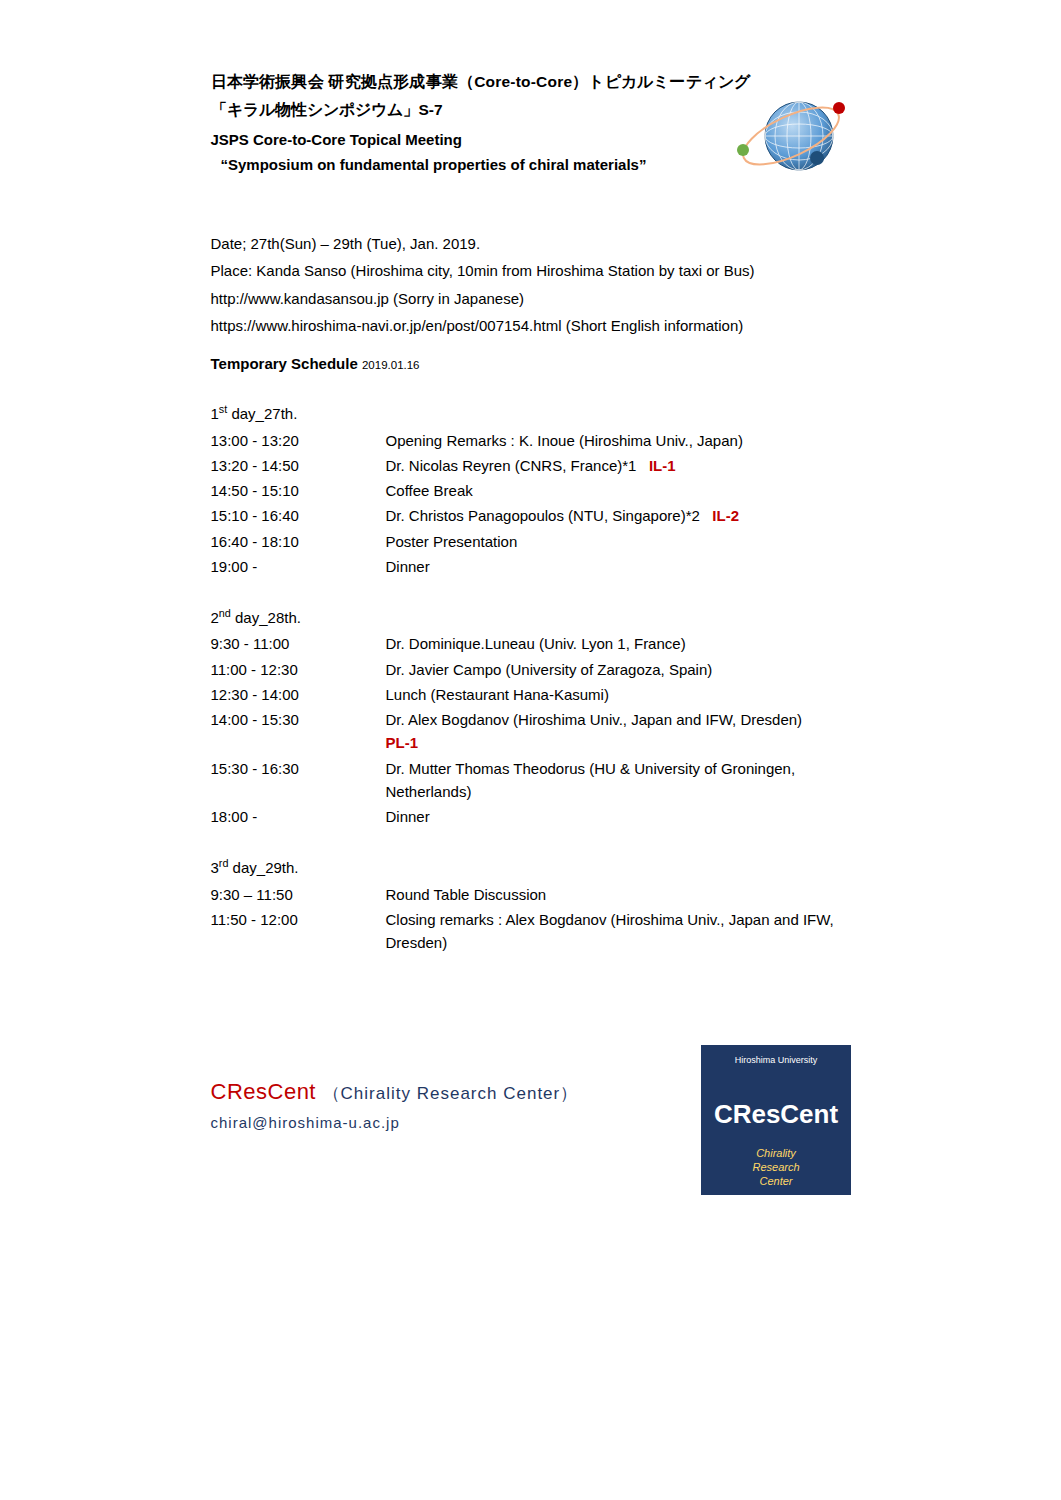日本学術振興会 研究拠点形成事業（Core-to-Core）トピカルミーティング
「キラル物性シンポジウム」S-7
JSPS Core-to-Core Topical Meeting
“Symposium on fundamental properties of chiral materials”
Date; 27th(Sun) – 29th (Tue), Jan. 2019.
Place: Kanda Sanso (Hiroshima city, 10min from Hiroshima Station by taxi or Bus)
http://www.kandasansou.jp (Sorry in Japanese)
https://www.hiroshima-navi.or.jp/en/post/007154.html (Short English information)
Temporary Schedule
2019.01.16
1st day_27th.
| 13:00 - 13:20 | Opening Remarks : K. Inoue (Hiroshima Univ., Japan) |
| 13:20 - 14:50 | Dr. Nicolas Reyren (CNRS, France)*1 IL-1 |
| 14:50 - 15:10 | Coffee Break |
| 15:10 - 16:40 | Dr. Christos Panagopoulos (NTU, Singapore)*2 IL-2 |
| 16:40 - 18:10 | Poster Presentation |
| 19:00 - | Dinner |
2nd day_28th.
| 9:30 - 11:00 | Dr. Dominique.Luneau (Univ. Lyon 1, France) |
| 11:00 - 12:30 | Dr. Javier Campo (University of Zaragoza, Spain) |
| 12:30 - 14:00 | Lunch (Restaurant Hana-Kasumi) |
| 14:00 - 15:30 | Dr. Alex Bogdanov (Hiroshima Univ., Japan and IFW, Dresden) PL-1 |
| 15:30 - 16:30 | Dr. Mutter Thomas Theodorus (HU & University of Groningen, Netherlands) |
| 18:00 - | Dinner |
3rd day_29th.
| 9:30 – 11:50 | Round Table Discussion |
| 11:50 - 12:00 | Closing remarks : Alex Bogdanov (Hiroshima Univ., Japan and IFW, Dresden) |
CResCent （Chirality Research Center）
chiral@hiroshima-u.ac.jp
Hiroshima University CResCent Chirality Research Center